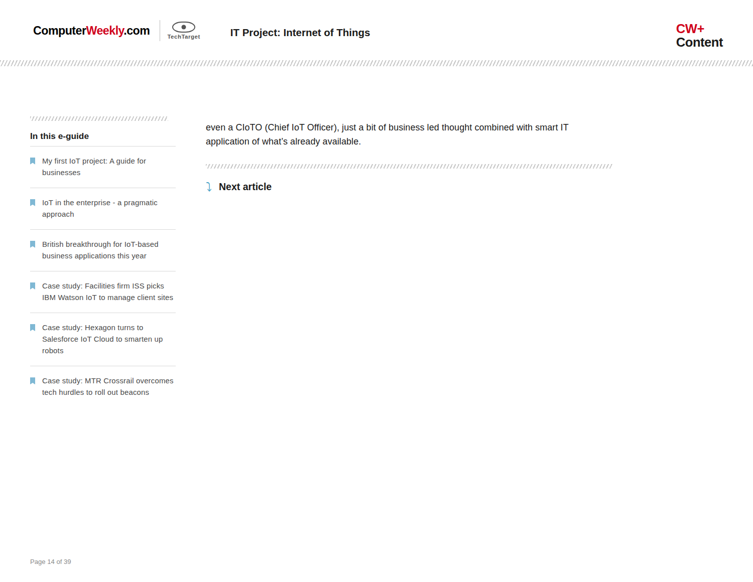ComputerWeekly.com
TechTarget
IT Project: Internet of Things
CW+ Content
In this e-guide
My first IoT project: A guide for businesses
IoT in the enterprise - a pragmatic approach
British breakthrough for IoT-based business applications this year
Case study: Facilities firm ISS picks IBM Watson IoT to manage client sites
Case study: Hexagon turns to Salesforce IoT Cloud to smarten up robots
Case study: MTR Crossrail overcomes tech hurdles to roll out beacons
even a CIoTO (Chief IoT Officer), just a bit of business led thought combined with smart IT application of what’s already available.
⤵
Next article
Page 14 of 39